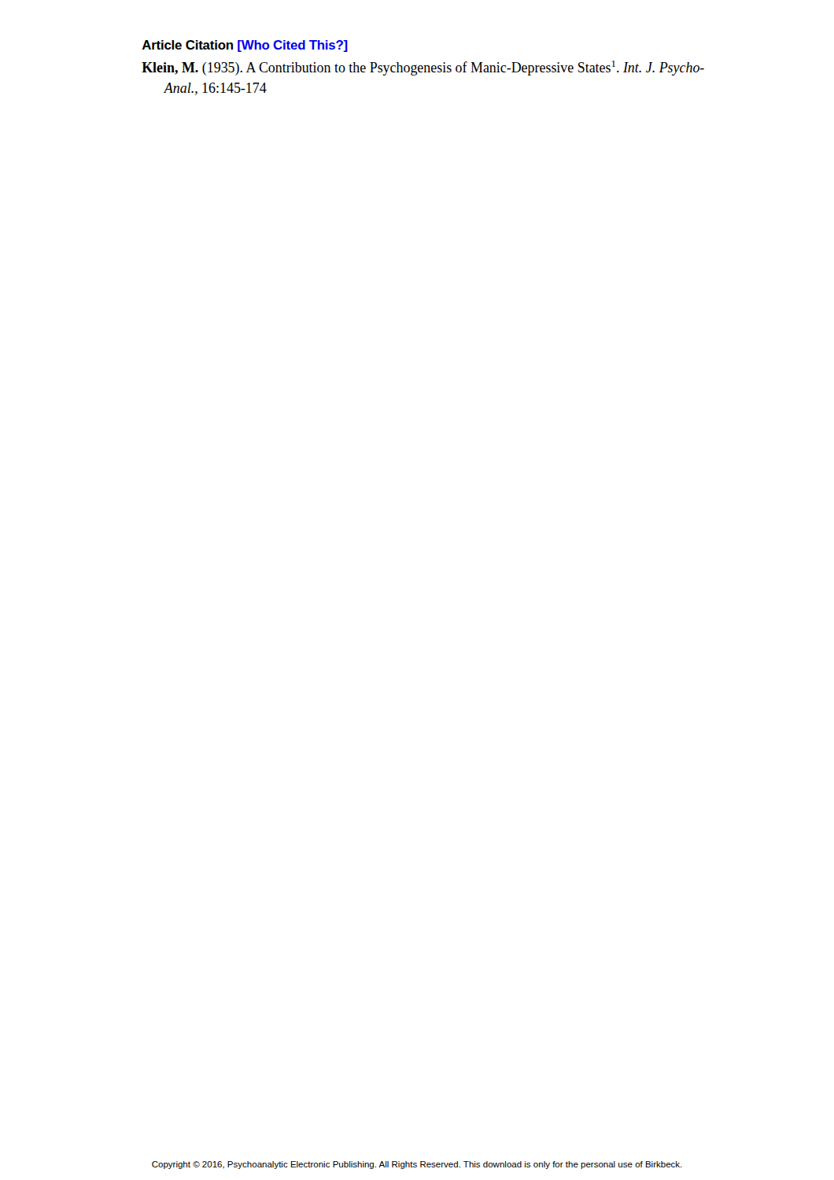Article Citation [Who Cited This?]
Klein, M. (1935). A Contribution to the Psychogenesis of Manic-Depressive States1. Int. J. Psycho-Anal., 16:145-174
Copyright © 2016, Psychoanalytic Electronic Publishing. All Rights Reserved. This download is only for the personal use of Birkbeck.